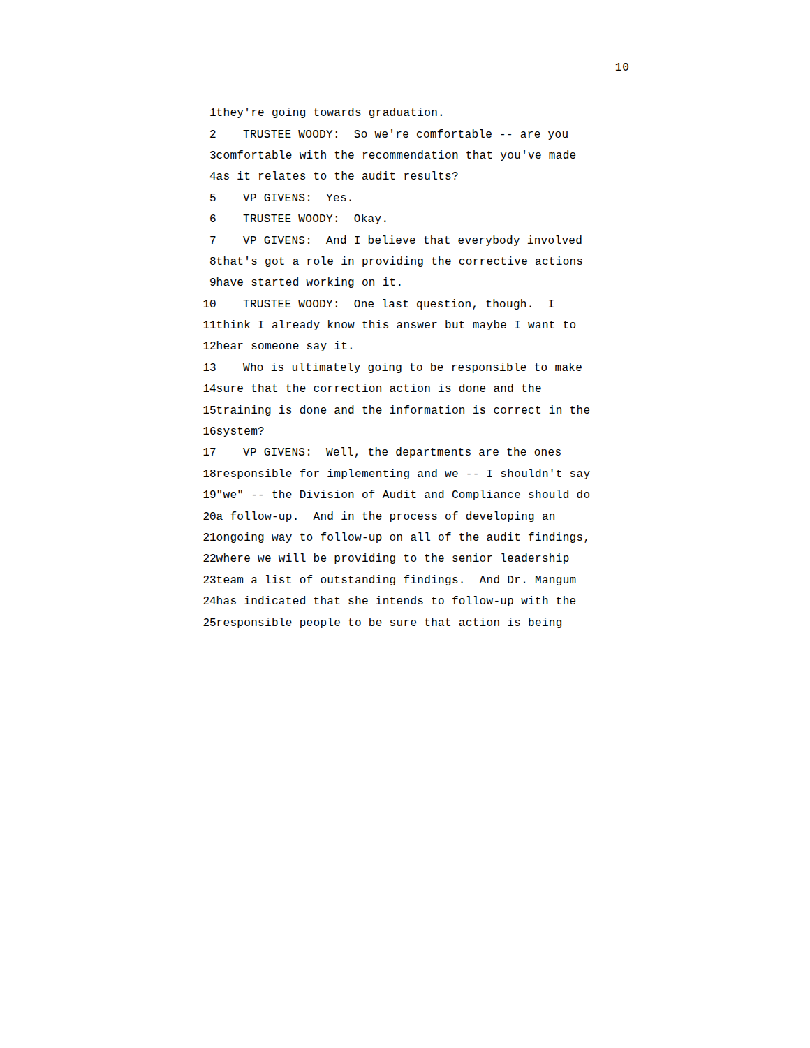10
| 1 | they're going towards graduation. |
| 2 | TRUSTEE WOODY: So we're comfortable -- are you |
| 3 | comfortable with the recommendation that you've made |
| 4 | as it relates to the audit results? |
| 5 | VP GIVENS: Yes. |
| 6 | TRUSTEE WOODY: Okay. |
| 7 | VP GIVENS: And I believe that everybody involved |
| 8 | that's got a role in providing the corrective actions |
| 9 | have started working on it. |
| 10 | TRUSTEE WOODY: One last question, though. I |
| 11 | think I already know this answer but maybe I want to |
| 12 | hear someone say it. |
| 13 | Who is ultimately going to be responsible to make |
| 14 | sure that the correction action is done and the |
| 15 | training is done and the information is correct in the |
| 16 | system? |
| 17 | VP GIVENS: Well, the departments are the ones |
| 18 | responsible for implementing and we -- I shouldn't say |
| 19 | "we" -- the Division of Audit and Compliance should do |
| 20 | a follow-up. And in the process of developing an |
| 21 | ongoing way to follow-up on all of the audit findings, |
| 22 | where we will be providing to the senior leadership |
| 23 | team a list of outstanding findings. And Dr. Mangum |
| 24 | has indicated that she intends to follow-up with the |
| 25 | responsible people to be sure that action is being |